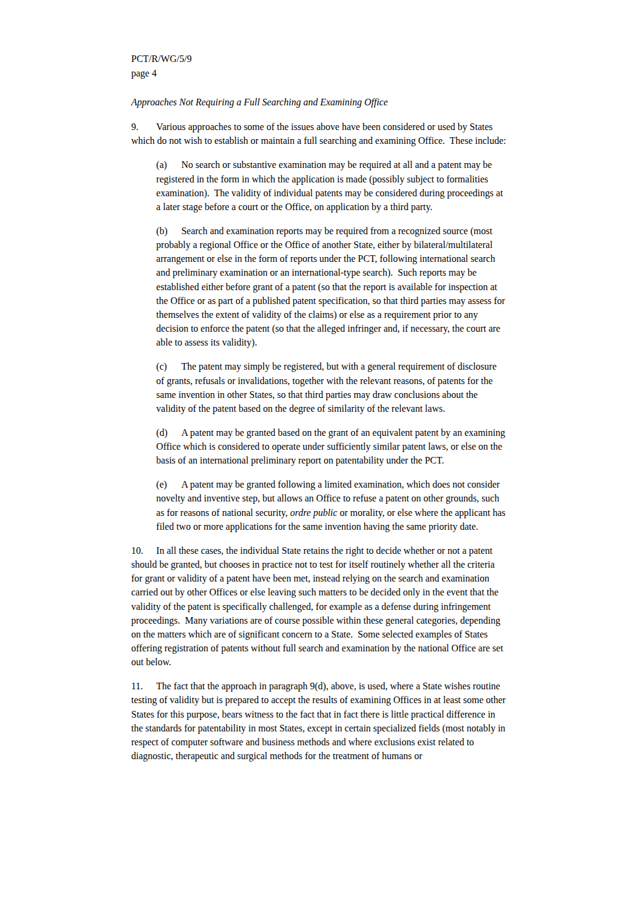PCT/R/WG/5/9
page 4
Approaches Not Requiring a Full Searching and Examining Office
9. Various approaches to some of the issues above have been considered or used by States which do not wish to establish or maintain a full searching and examining Office. These include:
(a) No search or substantive examination may be required at all and a patent may be registered in the form in which the application is made (possibly subject to formalities examination). The validity of individual patents may be considered during proceedings at a later stage before a court or the Office, on application by a third party.
(b) Search and examination reports may be required from a recognized source (most probably a regional Office or the Office of another State, either by bilateral/multilateral arrangement or else in the form of reports under the PCT, following international search and preliminary examination or an international-type search). Such reports may be established either before grant of a patent (so that the report is available for inspection at the Office or as part of a published patent specification, so that third parties may assess for themselves the extent of validity of the claims) or else as a requirement prior to any decision to enforce the patent (so that the alleged infringer and, if necessary, the court are able to assess its validity).
(c) The patent may simply be registered, but with a general requirement of disclosure of grants, refusals or invalidations, together with the relevant reasons, of patents for the same invention in other States, so that third parties may draw conclusions about the validity of the patent based on the degree of similarity of the relevant laws.
(d) A patent may be granted based on the grant of an equivalent patent by an examining Office which is considered to operate under sufficiently similar patent laws, or else on the basis of an international preliminary report on patentability under the PCT.
(e) A patent may be granted following a limited examination, which does not consider novelty and inventive step, but allows an Office to refuse a patent on other grounds, such as for reasons of national security, ordre public or morality, or else where the applicant has filed two or more applications for the same invention having the same priority date.
10. In all these cases, the individual State retains the right to decide whether or not a patent should be granted, but chooses in practice not to test for itself routinely whether all the criteria for grant or validity of a patent have been met, instead relying on the search and examination carried out by other Offices or else leaving such matters to be decided only in the event that the validity of the patent is specifically challenged, for example as a defense during infringement proceedings. Many variations are of course possible within these general categories, depending on the matters which are of significant concern to a State. Some selected examples of States offering registration of patents without full search and examination by the national Office are set out below.
11. The fact that the approach in paragraph 9(d), above, is used, where a State wishes routine testing of validity but is prepared to accept the results of examining Offices in at least some other States for this purpose, bears witness to the fact that in fact there is little practical difference in the standards for patentability in most States, except in certain specialized fields (most notably in respect of computer software and business methods and where exclusions exist related to diagnostic, therapeutic and surgical methods for the treatment of humans or